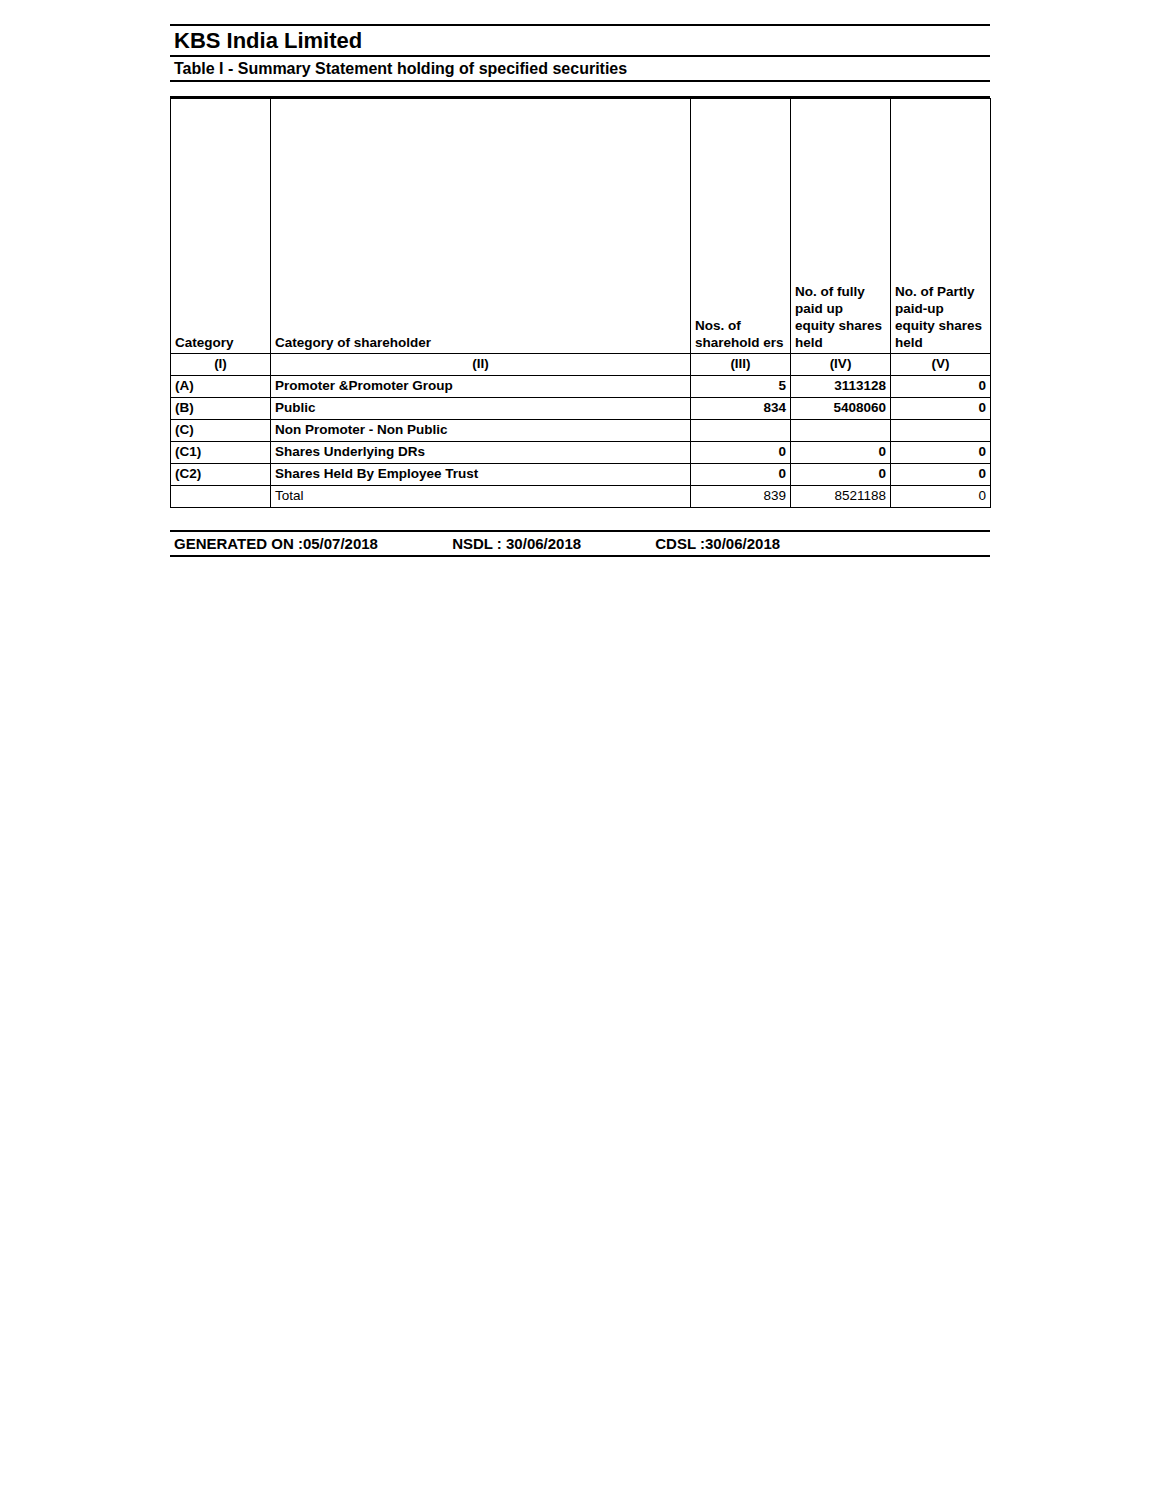KBS India Limited
Table I - Summary Statement holding of specified securities
| Category | Category of shareholder | Nos. of sharehold ers | No. of fully paid up equity shares held | No. of Partly paid-up equity shares held |
| --- | --- | --- | --- | --- |
| (I) | (II) | (III) | (IV) | (V) |
| (A) | Promoter &Promoter Group | 5 | 3113128 | 0 |
| (B) | Public | 834 | 5408060 | 0 |
| (C) | Non Promoter - Non Public | | | |
| (C1) | Shares Underlying DRs | 0 | 0 | 0 |
| (C2) | Shares Held By Employee Trust | 0 | 0 | 0 |
| | Total | 839 | 8521188 | 0 |
GENERATED ON :05/07/2018 NSDL : 30/06/2018 CDSL :30/06/2018